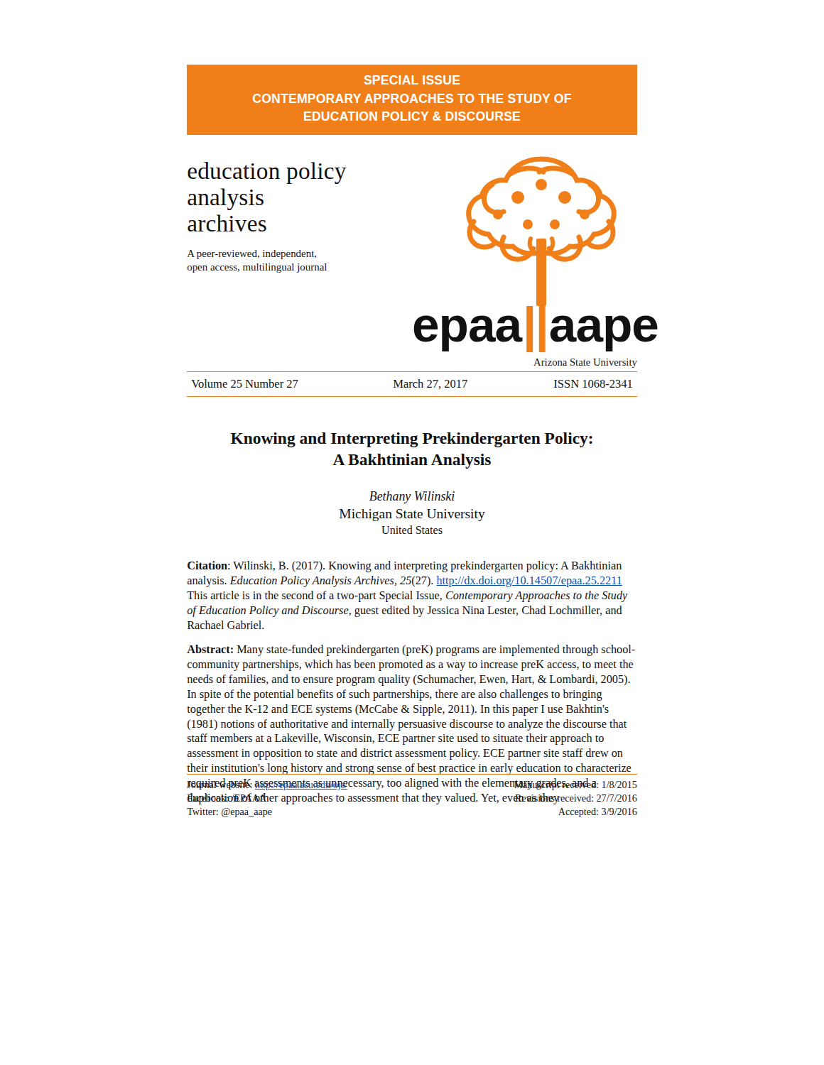SPECIAL ISSUE
CONTEMPORARY APPROACHES TO THE STUDY OF
EDUCATION POLICY & DISCOURSE
education policy analysis
archives
A peer-reviewed, independent,
open access, multilingual journal
epaa||aape
Arizona State University
Volume 25 Number 27 March 27, 2017 ISSN 1068-2341
Knowing and Interpreting Prekindergarten Policy:
A Bakhtinian Analysis
Bethany Wilinski
Michigan State University
United States
Citation: Wilinski, B. (2017). Knowing and interpreting prekindergarten policy: A Bakhtinian analysis. Education Policy Analysis Archives, 25(27). http://dx.doi.org/10.14507/epaa.25.2211 This article is in the second of a two-part Special Issue, Contemporary Approaches to the Study of Education Policy and Discourse, guest edited by Jessica Nina Lester, Chad Lochmiller, and Rachael Gabriel.
Abstract: Many state-funded prekindergarten (preK) programs are implemented through school-community partnerships, which has been promoted as a way to increase preK access, to meet the needs of families, and to ensure program quality (Schumacher, Ewen, Hart, & Lombardi, 2005). In spite of the potential benefits of such partnerships, there are also challenges to bringing together the K-12 and ECE systems (McCabe & Sipple, 2011). In this paper I use Bakhtin's (1981) notions of authoritative and internally persuasive discourse to analyze the discourse that staff members at a Lakeville, Wisconsin, ECE partner site used to situate their approach to assessment in opposition to state and district assessment policy. ECE partner site staff drew on their institution's long history and strong sense of best practice in early education to characterize required preK assessments as unnecessary, too aligned with the elementary grades, and a duplication of other approaches to assessment that they valued. Yet, even as they
Journal website: http://epaa.asu.edu/ojs/
Facebook: /EPAAA
Twitter: @epaa_aape
Manuscript received: 1/8/2015
Revisions received: 27/7/2016
Accepted: 3/9/2016